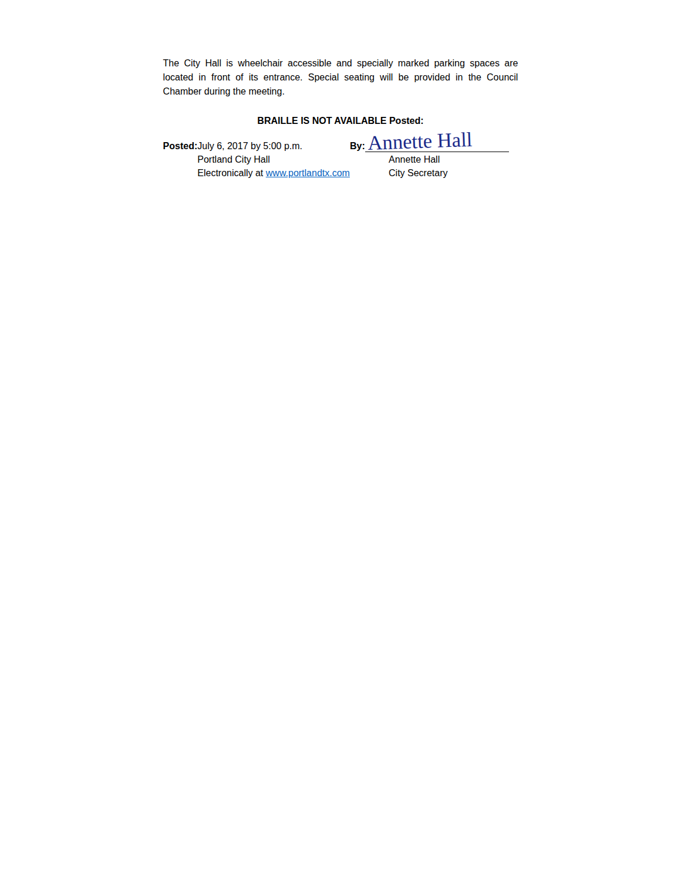The City Hall is wheelchair accessible and specially marked parking spaces are located in front of its entrance. Special seating will be provided in the Council Chamber during the meeting.
BRAILLE IS NOT AVAILABLE Posted:
| Posted: | July 6, 2017 by 5:00 p.m. | By: | Annette Hall |
| | Portland City Hall | | Annette Hall |
| | Electronically at www.portlandtx.com | | City Secretary |